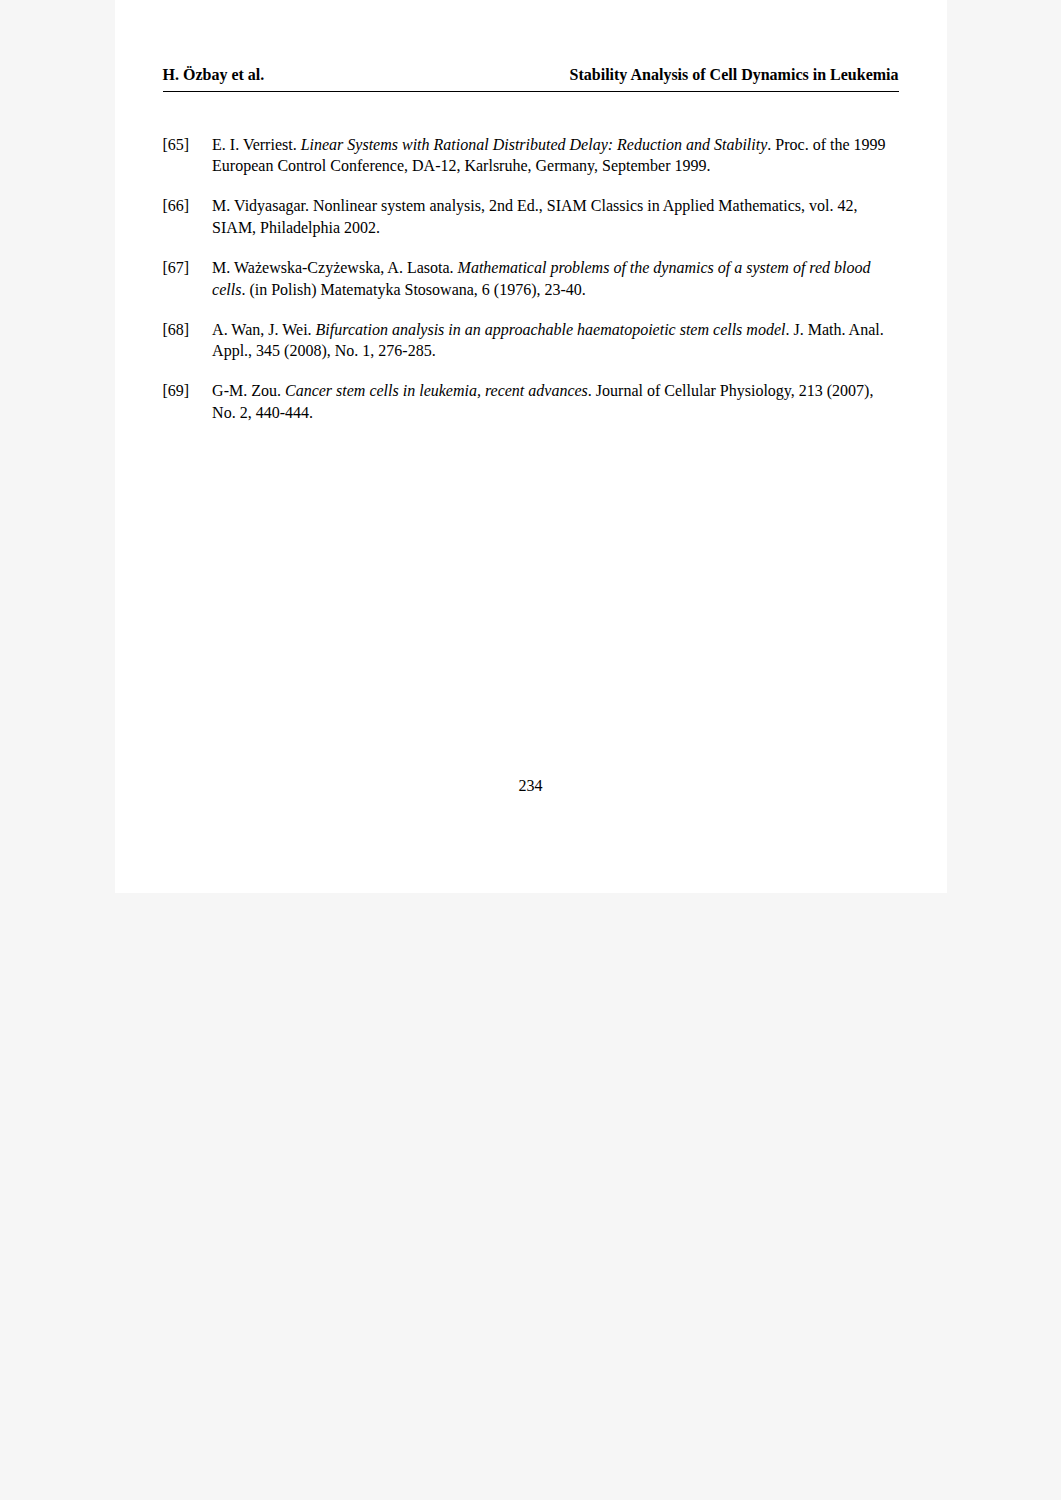H. Özbay et al. Stability Analysis of Cell Dynamics in Leukemia
[65] E. I. Verriest. Linear Systems with Rational Distributed Delay: Reduction and Stability. Proc. of the 1999 European Control Conference, DA-12, Karlsruhe, Germany, September 1999.
[66] M. Vidyasagar. Nonlinear system analysis, 2nd Ed., SIAM Classics in Applied Mathematics, vol. 42, SIAM, Philadelphia 2002.
[67] M. Ważewska-Czyżewska, A. Lasota. Mathematical problems of the dynamics of a system of red blood cells. (in Polish) Matematyka Stosowana, 6 (1976), 23-40.
[68] A. Wan, J. Wei. Bifurcation analysis in an approachable haematopoietic stem cells model. J. Math. Anal. Appl., 345 (2008), No. 1, 276-285.
[69] G-M. Zou. Cancer stem cells in leukemia, recent advances. Journal of Cellular Physiology, 213 (2007), No. 2, 440-444.
234